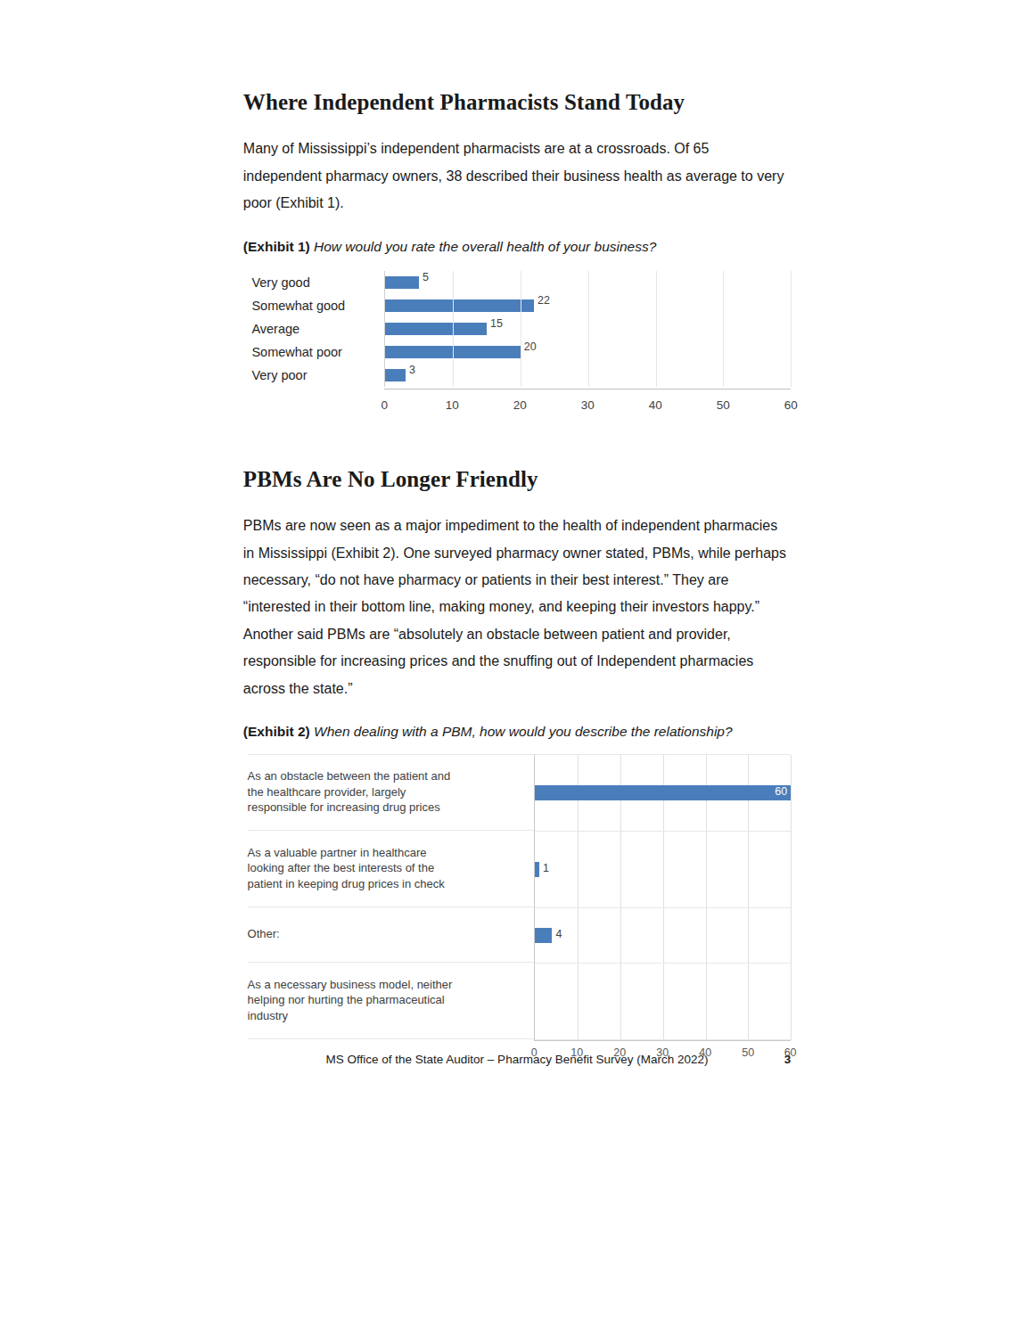Where Independent Pharmacists Stand Today
Many of Mississippi’s independent pharmacists are at a crossroads. Of 65 independent pharmacy owners, 38 described their business health as average to very poor (Exhibit 1).
(Exhibit 1) How would you rate the overall health of your business?
Very good
5
Somewhat good
22
Average
15
Somewhat poor
20
Very poor
3
0 10 20 30 40 50 60
PBMs Are No Longer Friendly
PBMs are now seen as a major impediment to the health of independent pharmacies in Mississippi (Exhibit 2). One surveyed pharmacy owner stated, PBMs, while perhaps necessary, “do not have pharmacy or patients in their best interest.” They are “interested in their bottom line, making money, and keeping their investors happy.” Another said PBMs are “absolutely an obstacle between patient and provider, responsible for increasing prices and the snuffing out of Independent pharmacies across the state.”
(Exhibit 2) When dealing with a PBM, how would you describe the relationship?
As an obstacle between the patient and
the healthcare provider, largely
responsible for increasing drug prices
As a valuable partner in healthcare
looking after the best interests of the
patient in keeping drug prices in check
Other:
As a necessary business model, neither
helping nor hurting the pharmaceutical
industry
60
1
4
0 10 20 30 40 50 60
MS Office of the State Auditor – Pharmacy Benefit Survey (March 2022)
3